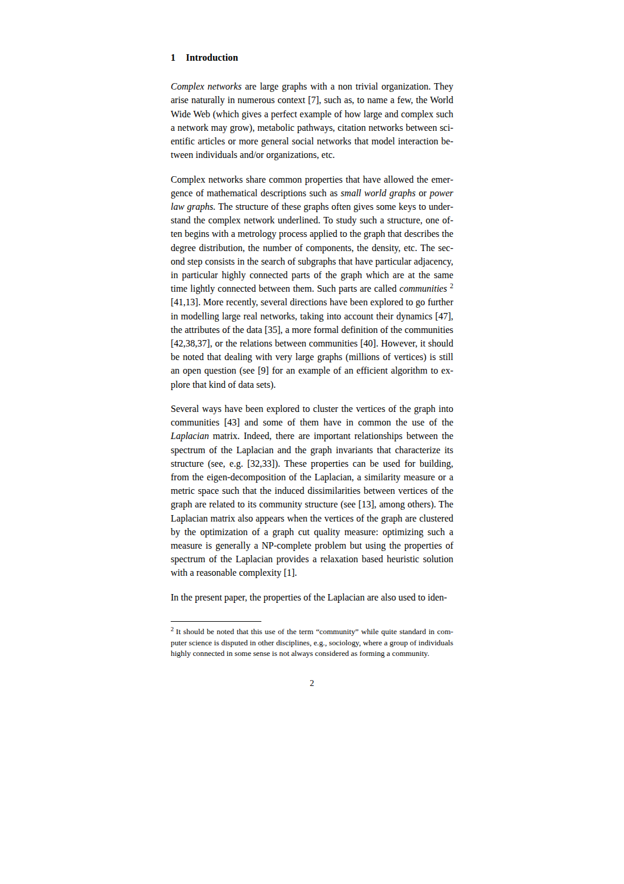1 Introduction
Complex networks are large graphs with a non trivial organization. They arise naturally in numerous context [7], such as, to name a few, the World Wide Web (which gives a perfect example of how large and complex such a network may grow), metabolic pathways, citation networks between scientific articles or more general social networks that model interaction between individuals and/or organizations, etc.
Complex networks share common properties that have allowed the emergence of mathematical descriptions such as small world graphs or power law graphs. The structure of these graphs often gives some keys to understand the complex network underlined. To study such a structure, one often begins with a metrology process applied to the graph that describes the degree distribution, the number of components, the density, etc. The second step consists in the search of subgraphs that have particular adjacency, in particular highly connected parts of the graph which are at the same time lightly connected between them. Such parts are called communities 2 [41,13]. More recently, several directions have been explored to go further in modelling large real networks, taking into account their dynamics [47], the attributes of the data [35], a more formal definition of the communities [42,38,37], or the relations between communities [40]. However, it should be noted that dealing with very large graphs (millions of vertices) is still an open question (see [9] for an example of an efficient algorithm to explore that kind of data sets).
Several ways have been explored to cluster the vertices of the graph into communities [43] and some of them have in common the use of the Laplacian matrix. Indeed, there are important relationships between the spectrum of the Laplacian and the graph invariants that characterize its structure (see, e.g. [32,33]). These properties can be used for building, from the eigen-decomposition of the Laplacian, a similarity measure or a metric space such that the induced dissimilarities between vertices of the graph are related to its community structure (see [13], among others). The Laplacian matrix also appears when the vertices of the graph are clustered by the optimization of a graph cut quality measure: optimizing such a measure is generally a NP-complete problem but using the properties of spectrum of the Laplacian provides a relaxation based heuristic solution with a reasonable complexity [1].
In the present paper, the properties of the Laplacian are also used to iden-
2 It should be noted that this use of the term “community” while quite standard in computer science is disputed in other disciplines, e.g., sociology, where a group of individuals highly connected in some sense is not always considered as forming a community.
2